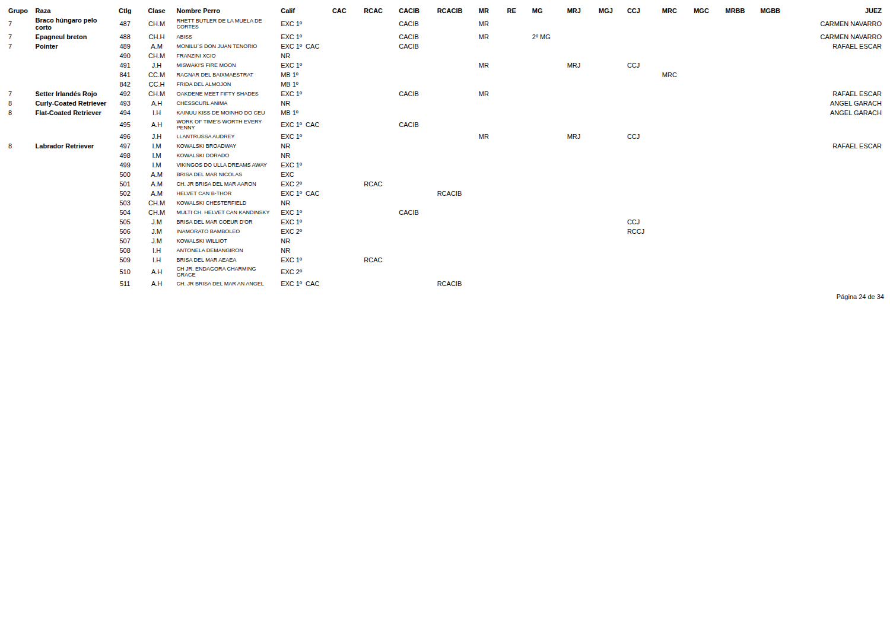| Grupo | Raza | Ctlg | Clase | Nombre Perro | Calif | CAC | RCAC | CACIB | RCACIB | MR | RE | MG | MRJ | MGJ | CCJ | MRC | MGC | MRBB | MGBB | JUEZ |
| --- | --- | --- | --- | --- | --- | --- | --- | --- | --- | --- | --- | --- | --- | --- | --- | --- | --- | --- | --- | --- |
| 7 | Braco húngaro pelo corto | 487 | CH.M | RHETT BUTLER DE LA MUELA DE CORTES | EXC 1º | | | CACIB | | MR | | | | | | | | | | CARMEN NAVARRO |
| 7 | Epagneul breton | 488 | CH.H | ABISS | EXC 1º | | | CACIB | | MR | | 2º MG | | | | | | | | CARMEN NAVARRO |
| 7 | Pointer | 489 | A.M | MONILU´S DON JUAN TENORIO | EXC 1º CAC | | | CACIB | | | | | | | | | | | | RAFAEL ESCAR |
| | | 490 | CH.M | FRANZINI XCIO | NR | | | | | | | | | | | | | | | |
| | | 491 | J.H | MISWAKI'S FIRE MOON | EXC 1º | | | | | MR | | | MRJ | | CCJ | | | | | |
| | | 841 | CC.M | RAGNAR DEL BAIXMAESTRAT | MB 1º | | | | | | | | | | | MRC | | | | |
| | | 842 | CC.H | FRIDA DEL ALMOJON | MB 1º | | | | | | | | | | | | | | | |
| 7 | Setter Irlandés Rojo | 492 | CH.M | OAKDENE MEET FIFTY SHADES | EXC 1º | | | CACIB | | MR | | | | | | | | | | RAFAEL ESCAR |
| 8 | Curly-Coated Retriever | 493 | A.H | CHESSCURL ANIMA | NR | | | | | | | | | | | | | | | ANGEL GARACH |
| 8 | Flat-Coated Retriever | 494 | I.H | KAINUU KISS DE MOINHO DO CEU | MB 1º | | | | | | | | | | | | | | | ANGEL GARACH |
| | | 495 | A.H | WORK OF TIME'S WORTH EVERY PENNY | EXC 1º CAC | | | CACIB | | | | | | | | | | | | |
| | | 496 | J.H | LLANTRUSSA AUDREY | EXC 1º | | | | | MR | | | MRJ | | CCJ | | | | | |
| 8 | Labrador Retriever | 497 | I.M | KOWALSKI BROADWAY | NR | | | | | | | | | | | | | | | RAFAEL ESCAR |
| | | 498 | I.M | KOWALSKI DORADO | NR | | | | | | | | | | | | | | | |
| | | 499 | I.M | VIKINGOS DO ULLA DREAMS AWAY | EXC 1º | | | | | | | | | | | | | | | |
| | | 500 | A.M | BRISA DEL MAR NICOLAS | EXC | | | | | | | | | | | | | | | |
| | | 501 | A.M | CH. JR BRISA DEL MAR AARON | EXC 2º | | RCAC | | | | | | | | | | | | | |
| | | 502 | A.M | HELVET CAN B-THOR | EXC 1º CAC | | | | RCACIB | | | | | | | | | | | |
| | | 503 | CH.M | KOWALSKI CHESTERFIELD | NR | | | | | | | | | | | | | | | |
| | | 504 | CH.M | MULTI CH. HELVET CAN KANDINSKY | EXC 1º | | | CACIB | | | | | | | | | | | | |
| | | 505 | J.M | BRISA DEL MAR COEUR D'OR | EXC 1º | | | | | | | | | | CCJ | | | | | |
| | | 506 | J.M | INAMORATO BAMBOLEO | EXC 2º | | | | | | | | | | RCCJ | | | | | |
| | | 507 | J.M | KOWALSKI WILLIOT | NR | | | | | | | | | | | | | | | |
| | | 508 | I.H | ANTONELA DEMANGIRON | NR | | | | | | | | | | | | | | | |
| | | 509 | I.H | BRISA DEL MAR AEAEA | EXC 1º | | RCAC | | | | | | | | | | | | | |
| | | 510 | A.H | CH JR. ENDAGORA CHARMING GRACE | EXC 2º | | | | | | | | | | | | | | | |
| | | 511 | A.H | CH. JR BRISA DEL MAR AN ANGEL | EXC 1º CAC | | | | RCACIB | | | | | | | | | | | |
Página 24 de 34